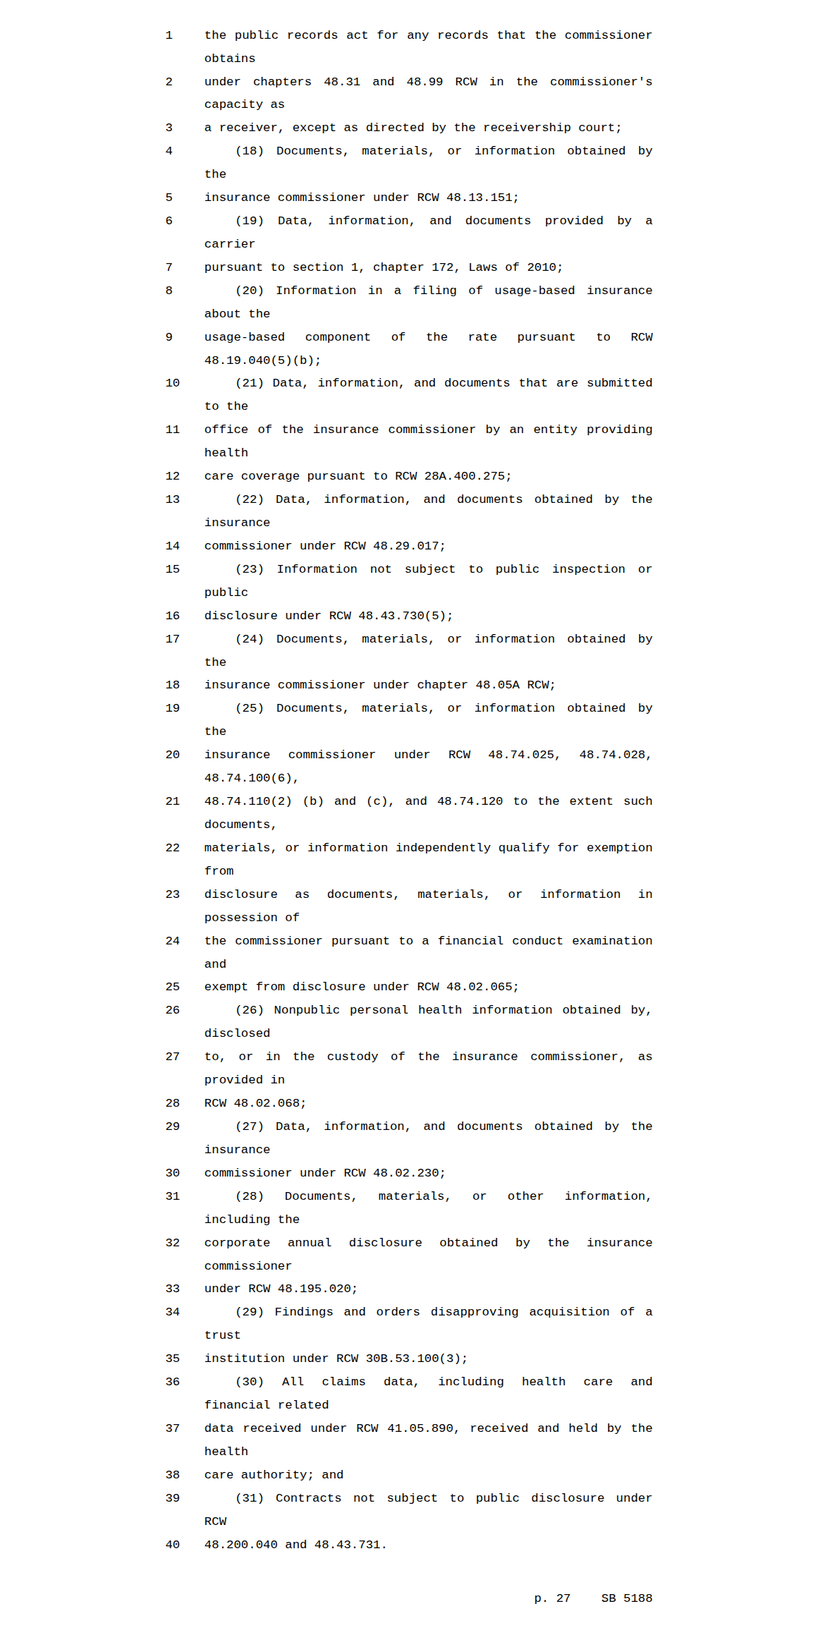the public records act for any records that the commissioner obtains
under chapters 48.31 and 48.99 RCW in the commissioner's capacity as
a receiver, except as directed by the receivership court;
(18) Documents, materials, or information obtained by the
insurance commissioner under RCW 48.13.151;
(19) Data, information, and documents provided by a carrier
pursuant to section 1, chapter 172, Laws of 2010;
(20) Information in a filing of usage-based insurance about the
usage-based component of the rate pursuant to RCW 48.19.040(5)(b);
(21) Data, information, and documents that are submitted to the
office of the insurance commissioner by an entity providing health
care coverage pursuant to RCW 28A.400.275;
(22) Data, information, and documents obtained by the insurance
commissioner under RCW 48.29.017;
(23) Information not subject to public inspection or public
disclosure under RCW 48.43.730(5);
(24) Documents, materials, or information obtained by the
insurance commissioner under chapter 48.05A RCW;
(25) Documents, materials, or information obtained by the
insurance commissioner under RCW 48.74.025, 48.74.028, 48.74.100(6),
48.74.110(2) (b) and (c), and 48.74.120 to the extent such documents,
materials, or information independently qualify for exemption from
disclosure as documents, materials, or information in possession of
the commissioner pursuant to a financial conduct examination and
exempt from disclosure under RCW 48.02.065;
(26) Nonpublic personal health information obtained by, disclosed
to, or in the custody of the insurance commissioner, as provided in
RCW 48.02.068;
(27) Data, information, and documents obtained by the insurance
commissioner under RCW 48.02.230;
(28) Documents, materials, or other information, including the
corporate annual disclosure obtained by the insurance commissioner
under RCW 48.195.020;
(29) Findings and orders disapproving acquisition of a trust
institution under RCW 30B.53.100(3);
(30) All claims data, including health care and financial related
data received under RCW 41.05.890, received and held by the health
care authority; and
(31) Contracts not subject to public disclosure under RCW
48.200.040 and 48.43.731.
p. 27 SB 5188